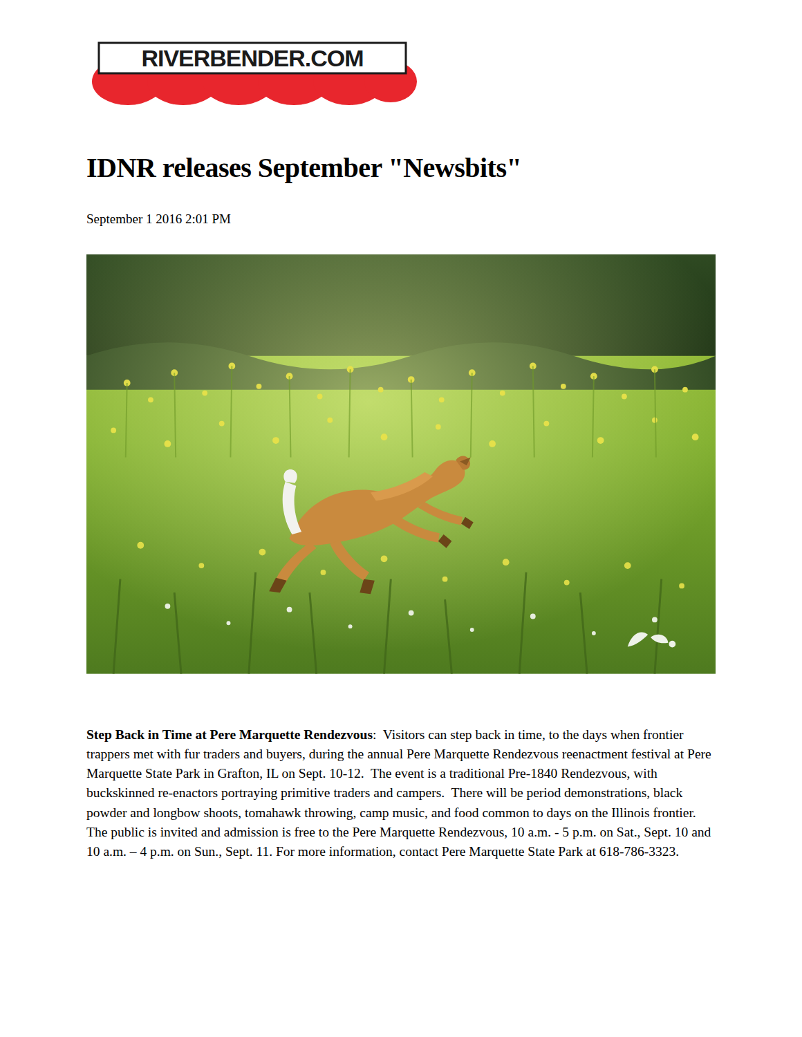RIVERBENDER.COM
IDNR releases September "Newsbits"
September 1 2016 2:01 PM
Step Back in Time at Pere Marquette Rendezvous: Visitors can step back in time, to the days when frontier trappers met with fur traders and buyers, during the annual Pere Marquette Rendezvous reenactment festival at Pere Marquette State Park in Grafton, IL on Sept. 10-12. The event is a traditional Pre-1840 Rendezvous, with buckskinned re-enactors portraying primitive traders and campers. There will be period demonstrations, black powder and longbow shoots, tomahawk throwing, camp music, and food common to days on the Illinois frontier. The public is invited and admission is free to the Pere Marquette Rendezvous, 10 a.m. - 5 p.m. on Sat., Sept. 10 and 10 a.m. – 4 p.m. on Sun., Sept. 11. For more information, contact Pere Marquette State Park at 618-786-3323.